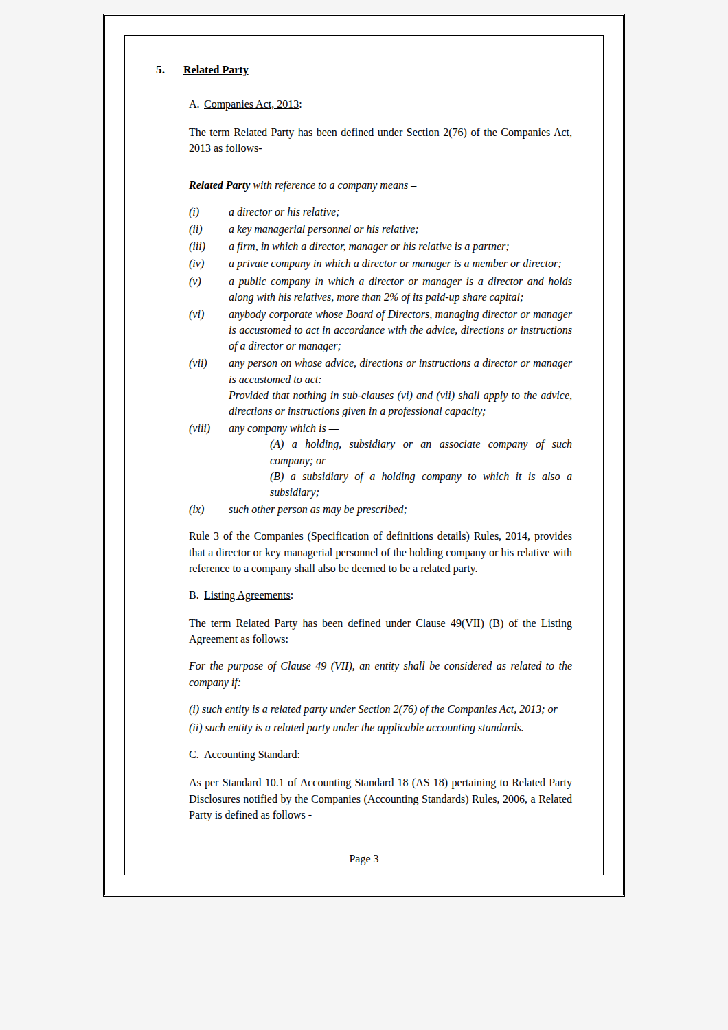5. Related Party
A. Companies Act, 2013:
The term Related Party has been defined under Section 2(76) of the Companies Act, 2013 as follows-
Related Party with reference to a company means –
| (i) | a director or his relative; |
| (ii) | a key managerial personnel or his relative; |
| (iii) | a firm, in which a director, manager or his relative is a partner; |
| (iv) | a private company in which a director or manager is a member or director; |
| (v) | a public company in which a director or manager is a director and holds along with his relatives, more than 2% of its paid-up share capital; |
| (vi) | anybody corporate whose Board of Directors, managing director or manager is accustomed to act in accordance with the advice, directions or instructions of a director or manager; |
| (vii) | any person on whose advice, directions or instructions a director or manager is accustomed to act: Provided that nothing in sub-clauses (vi) and (vii) shall apply to the advice, directions or instructions given in a professional capacity; |
| (viii) | any company which is — (A) a holding, subsidiary or an associate company of such company; or (B) a subsidiary of a holding company to which it is also a subsidiary; |
| (ix) | such other person as may be prescribed; |
Rule 3 of the Companies (Specification of definitions details) Rules, 2014, provides that a director or key managerial personnel of the holding company or his relative with reference to a company shall also be deemed to be a related party.
B. Listing Agreements:
The term Related Party has been defined under Clause 49(VII) (B) of the Listing Agreement as follows:
For the purpose of Clause 49 (VII), an entity shall be considered as related to the company if:
(i) such entity is a related party under Section 2(76) of the Companies Act, 2013; or
(ii) such entity is a related party under the applicable accounting standards.
C. Accounting Standard:
As per Standard 10.1 of Accounting Standard 18 (AS 18) pertaining to Related Party Disclosures notified by the Companies (Accounting Standards) Rules, 2006, a Related Party is defined as follows -
Page 3